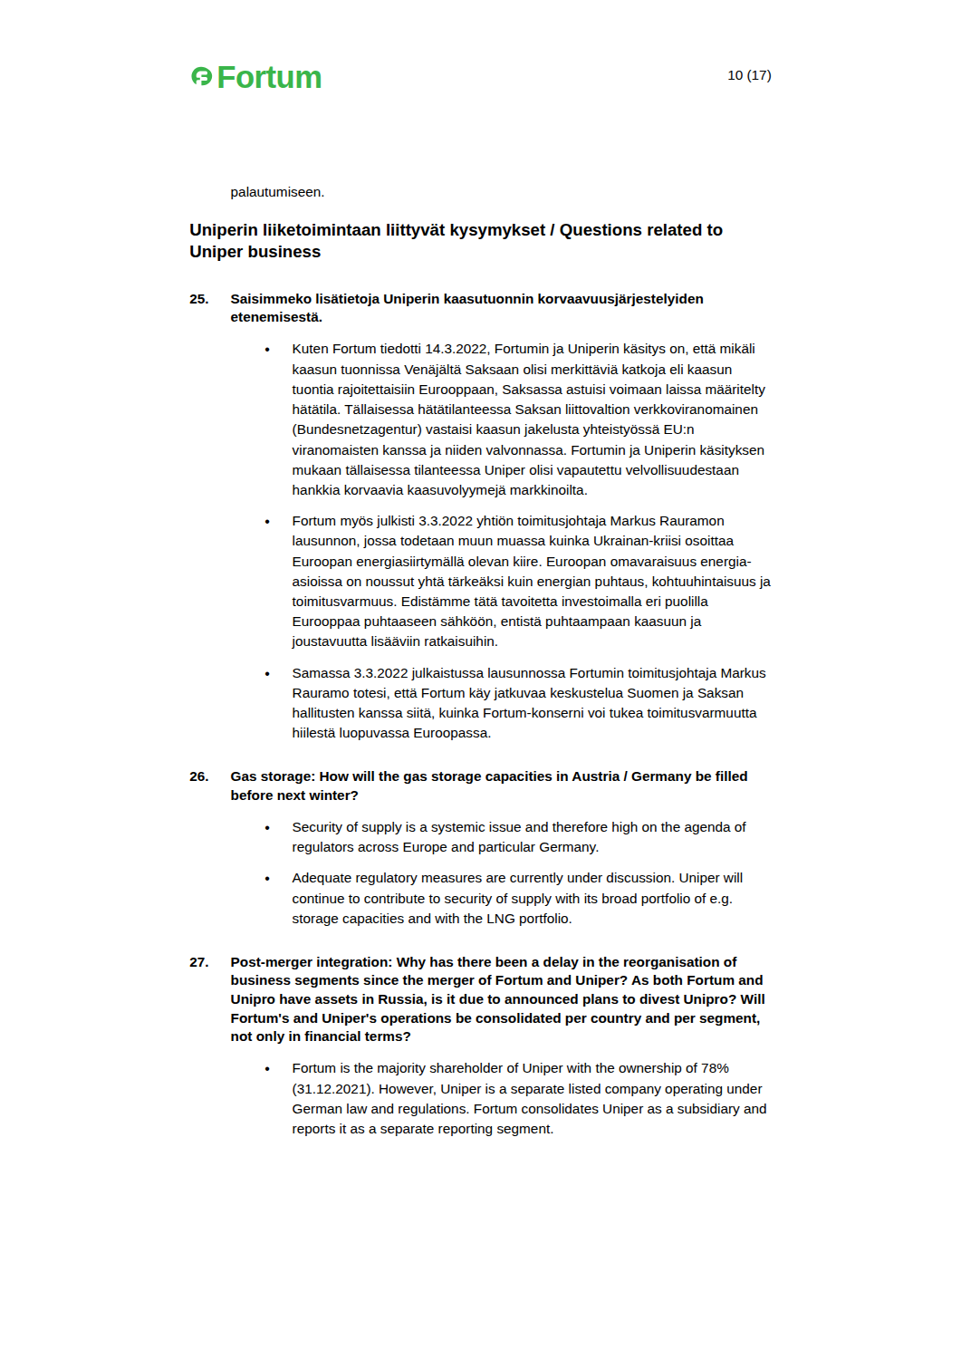Fortum
10 (17)
palautumiseen.
Uniperin liiketoimintaan liittyvät kysymykset / Questions related to Uniper business
Saisimmeko lisätietoja Uniperin kaasutuonnin korvaavuusjärjestelyiden etenemisestä.
Kuten Fortum tiedotti 14.3.2022, Fortumin ja Uniperin käsitys on, että mikäli kaasun tuonnissa Venäjältä Saksaan olisi merkittäviä katkoja eli kaasun tuontia rajoitettaisiin Eurooppaan, Saksassa astuisi voimaan laissa määritelty hätätila. Tällaisessa hätätilanteessa Saksan liittovaltion verkkoviranomainen (Bundesnetzagentur) vastaisi kaasun jakelusta yhteistyössä EU:n viranomaisten kanssa ja niiden valvonnassa. Fortumin ja Uniperin käsityksen mukaan tällaisessa tilanteessa Uniper olisi vapautettu velvollisuudestaan hankkia korvaavia kaasuvolyymejä markkinoilta.
Fortum myös julkisti 3.3.2022 yhtiön toimitusjohtaja Markus Rauramon lausunnon, jossa todetaan muun muassa kuinka Ukrainan-kriisi osoittaa Euroopan energiasiirtymällä olevan kiire. Euroopan omavaraisuus energia-asioissa on noussut yhtä tärkeäksi kuin energian puhtaus, kohtuuhintaisuus ja toimitusvarmuus. Edistämme tätä tavoitetta investoimalla eri puolilla Eurooppaa puhtaaseen sähköön, entistä puhtaampaan kaasuun ja joustavuutta lisääviin ratkaisuihin.
Samassa 3.3.2022 julkaistussa lausunnossa Fortumin toimitusjohtaja Markus Rauramo totesi, että Fortum käy jatkuvaa keskustelua Suomen ja Saksan hallitusten kanssa siitä, kuinka Fortum-konserni voi tukea toimitusvarmuutta hiilestä luopuvassa Euroopassa.
Gas storage: How will the gas storage capacities in Austria / Germany be filled before next winter?
Security of supply is a systemic issue and therefore high on the agenda of regulators across Europe and particular Germany.
Adequate regulatory measures are currently under discussion. Uniper will continue to contribute to security of supply with its broad portfolio of e.g. storage capacities and with the LNG portfolio.
Post-merger integration: Why has there been a delay in the reorganisation of business segments since the merger of Fortum and Uniper? As both Fortum and Unipro have assets in Russia, is it due to announced plans to divest Unipro? Will Fortum's and Uniper's operations be consolidated per country and per segment, not only in financial terms?
Fortum is the majority shareholder of Uniper with the ownership of 78% (31.12.2021). However, Uniper is a separate listed company operating under German law and regulations. Fortum consolidates Uniper as a subsidiary and reports it as a separate reporting segment.